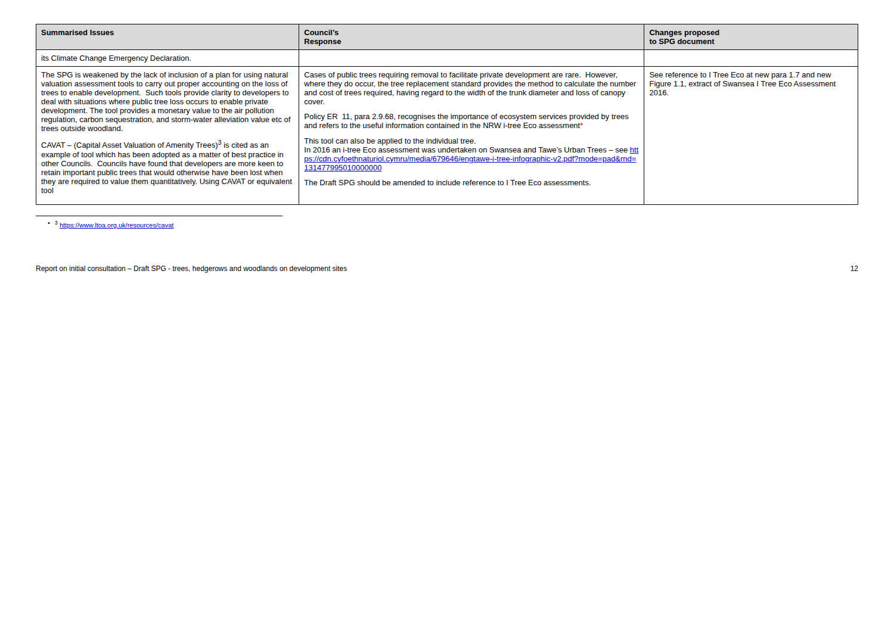| Summarised Issues | Council’s Response | Changes proposed to SPG document |
| --- | --- | --- |
| its Climate Change Emergency Declaration. | | |
| The SPG is weakened by the lack of inclusion of a plan for using natural valuation assessment tools to carry out proper accounting on the loss of trees to enable development. Such tools provide clarity to developers to deal with situations where public tree loss occurs to enable private development. The tool provides a monetary value to the air pollution regulation, carbon sequestration, and storm-water alleviation value etc of trees outside woodland. CAVAT – (Capital Asset Valuation of Amenity Trees) 3 is cited as an example of tool which has been adopted as a matter of best practice in other Councils. Councils have found that developers are more keen to retain important public trees that would otherwise have been lost when they are required to value them quantitatively. Using CAVAT or equivalent tool | Cases of public trees requiring removal to facilitate private development are rare. However, where they do occur, the tree replacement standard provides the method to calculate the number and cost of trees required, having regard to the width of the trunk diameter and loss of canopy cover. Policy ER 11, para 2.9.68, recognises the importance of ecosystem services provided by trees and refers to the useful information contained in the NRW i-tree Eco assessment * This tool can also be applied to the individual tree. In 2016 an i-tree Eco assessment was undertaken on Swansea and Tawe’s Urban Trees – see https://cdn.cyfoethnaturiol.cymru/media/679646/engtawe-i-tree-infographic-v2.pdf?mode=pad&rnd=131477995010000000 The Draft SPG should be amended to include reference to I Tree Eco assessments. | See reference to I Tree Eco at new para 1.7 and new Figure 1.1, extract of Swansea I Tree Eco Assessment 2016. |
• 3 https://www.ltoa.org.uk/resources/cavat
Report on initial consultation – Draft SPG - trees, hedgerows and woodlands on development sites 12